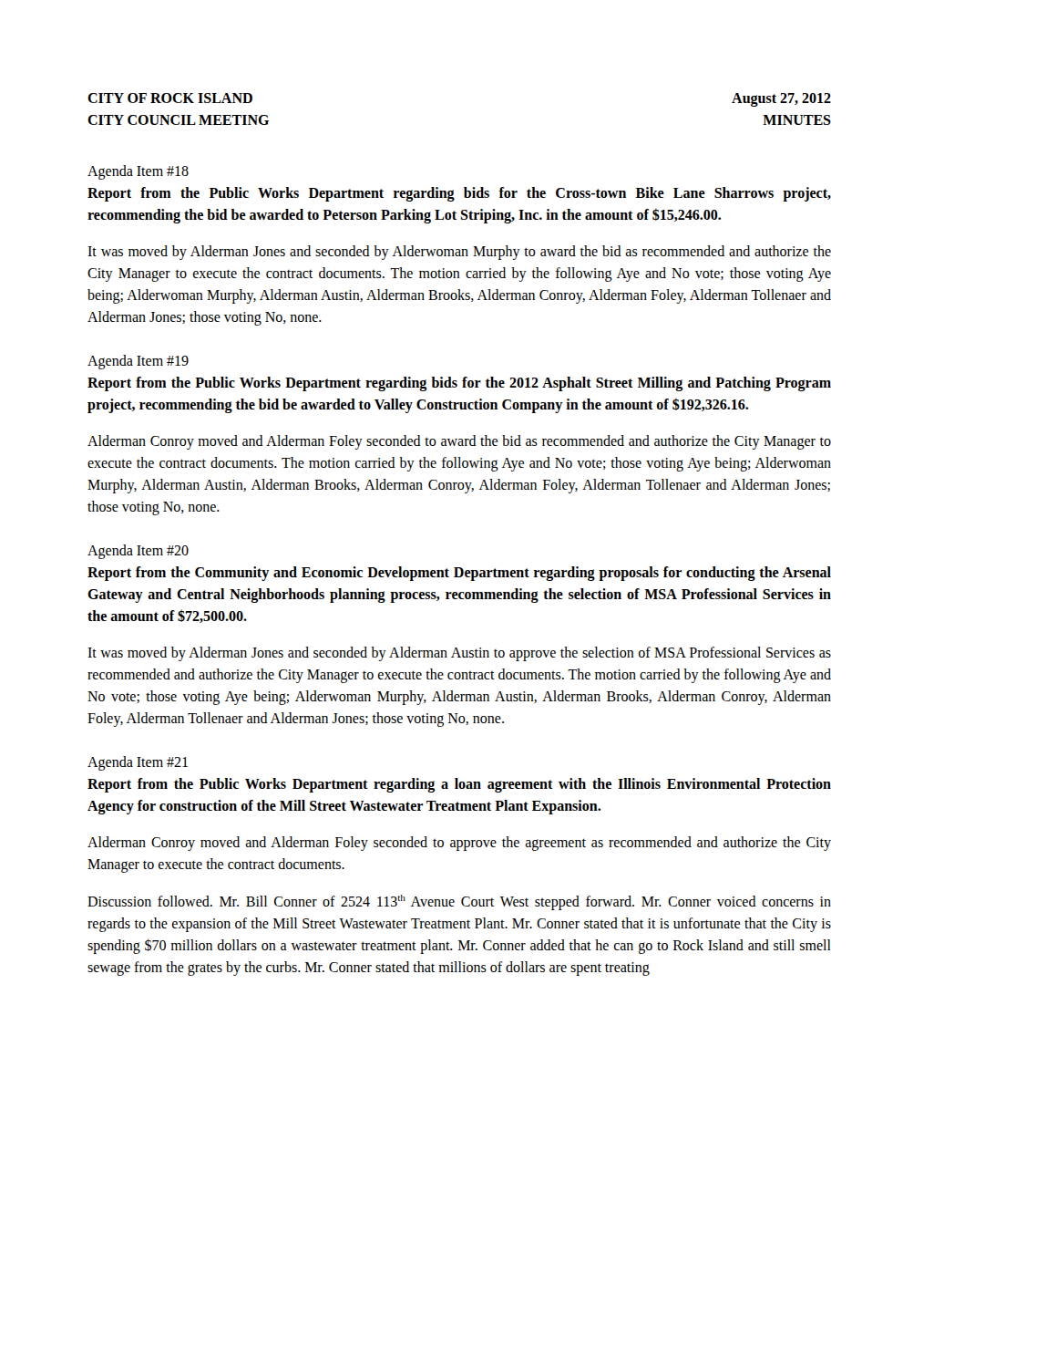CITY OF ROCK ISLAND
CITY COUNCIL MEETING
August 27, 2012
MINUTES
Agenda Item #18
Report from the Public Works Department regarding bids for the Cross-town Bike Lane Sharrows project, recommending the bid be awarded to Peterson Parking Lot Striping, Inc. in the amount of $15,246.00.
It was moved by Alderman Jones and seconded by Alderwoman Murphy to award the bid as recommended and authorize the City Manager to execute the contract documents. The motion carried by the following Aye and No vote; those voting Aye being; Alderwoman Murphy, Alderman Austin, Alderman Brooks, Alderman Conroy, Alderman Foley, Alderman Tollenaer and Alderman Jones; those voting No, none.
Agenda Item #19
Report from the Public Works Department regarding bids for the 2012 Asphalt Street Milling and Patching Program project, recommending the bid be awarded to Valley Construction Company in the amount of $192,326.16.
Alderman Conroy moved and Alderman Foley seconded to award the bid as recommended and authorize the City Manager to execute the contract documents. The motion carried by the following Aye and No vote; those voting Aye being; Alderwoman Murphy, Alderman Austin, Alderman Brooks, Alderman Conroy, Alderman Foley, Alderman Tollenaer and Alderman Jones; those voting No, none.
Agenda Item #20
Report from the Community and Economic Development Department regarding proposals for conducting the Arsenal Gateway and Central Neighborhoods planning process, recommending the selection of MSA Professional Services in the amount of $72,500.00.
It was moved by Alderman Jones and seconded by Alderman Austin to approve the selection of MSA Professional Services as recommended and authorize the City Manager to execute the contract documents. The motion carried by the following Aye and No vote; those voting Aye being; Alderwoman Murphy, Alderman Austin, Alderman Brooks, Alderman Conroy, Alderman Foley, Alderman Tollenaer and Alderman Jones; those voting No, none.
Agenda Item #21
Report from the Public Works Department regarding a loan agreement with the Illinois Environmental Protection Agency for construction of the Mill Street Wastewater Treatment Plant Expansion.
Alderman Conroy moved and Alderman Foley seconded to approve the agreement as recommended and authorize the City Manager to execute the contract documents.
Discussion followed. Mr. Bill Conner of 2524 113th Avenue Court West stepped forward. Mr. Conner voiced concerns in regards to the expansion of the Mill Street Wastewater Treatment Plant. Mr. Conner stated that it is unfortunate that the City is spending $70 million dollars on a wastewater treatment plant. Mr. Conner added that he can go to Rock Island and still smell sewage from the grates by the curbs. Mr. Conner stated that millions of dollars are spent treating